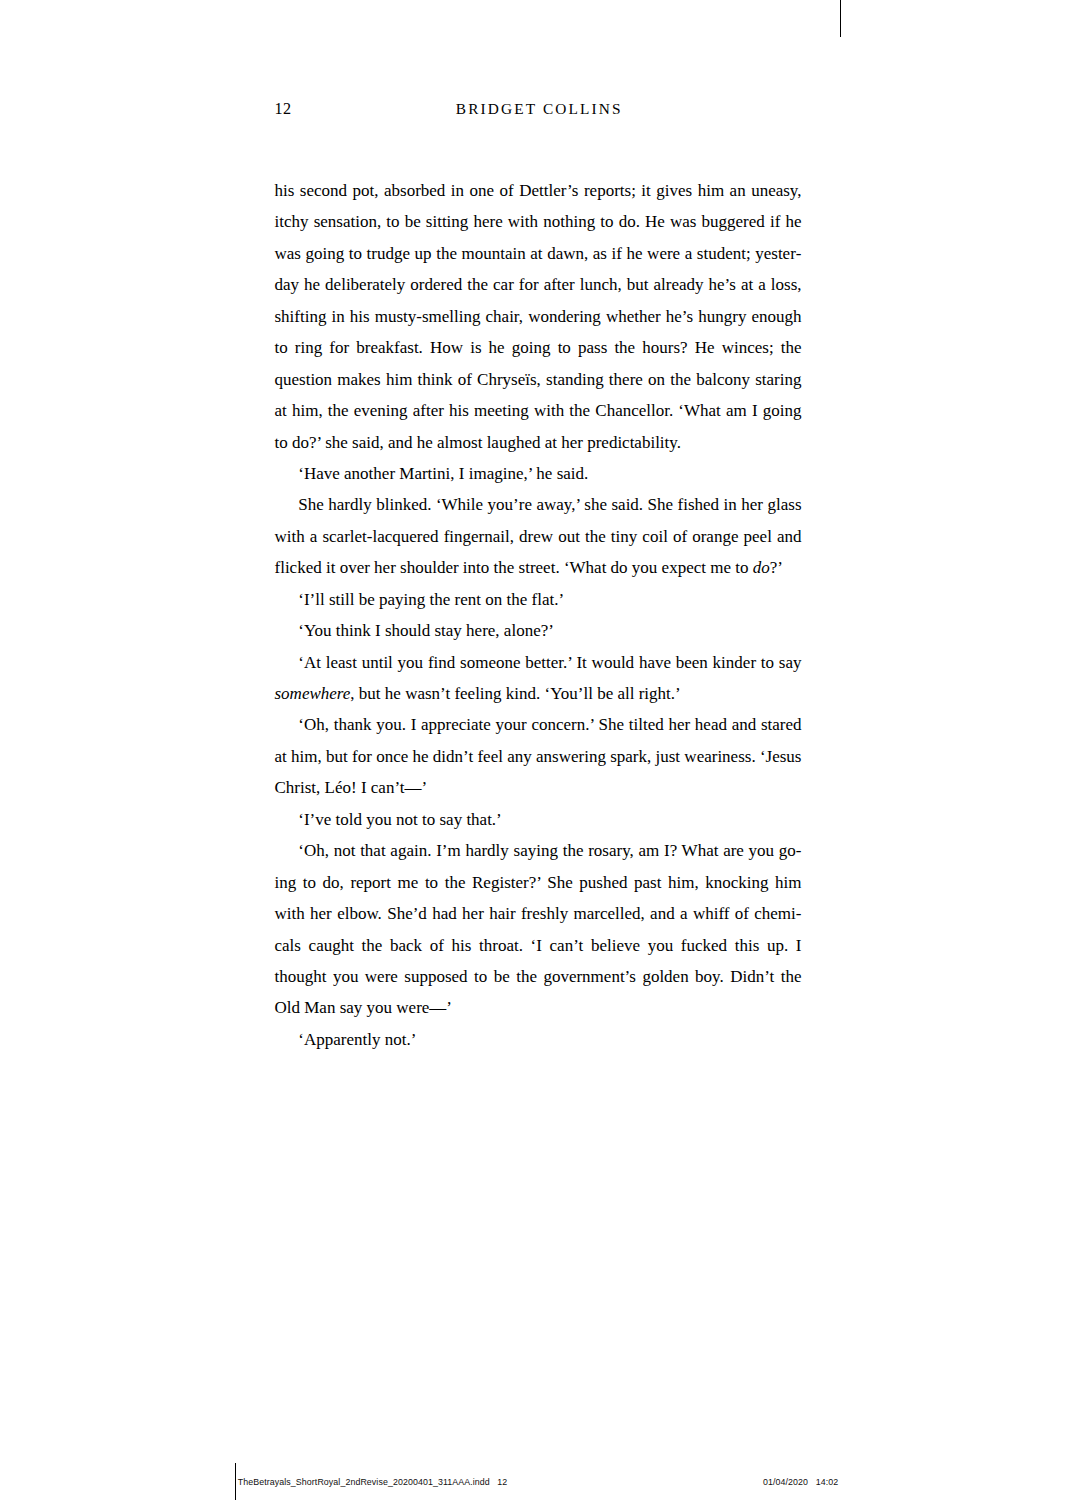12 Bridget Collins
his second pot, absorbed in one of Dettler’s reports; it gives him an uneasy, itchy sensation, to be sitting here with nothing to do. He was buggered if he was going to trudge up the mountain at dawn, as if he were a student; yesterday he deliberately ordered the car for after lunch, but already he’s at a loss, shifting in his musty-smelling chair, wondering whether he’s hungry enough to ring for breakfast. How is he going to pass the hours? He winces; the question makes him think of Chryseïs, standing there on the balcony staring at him, the evening after his meeting with the Chancellor. ‘What am I going to do?’ she said, and he almost laughed at her predictability.
‘Have another Martini, I imagine,’ he said.
She hardly blinked. ‘While you’re away,’ she said. She fished in her glass with a scarlet-lacquered fingernail, drew out the tiny coil of orange peel and flicked it over her shoulder into the street. ‘What do you expect me to do?’
‘I’ll still be paying the rent on the flat.’
‘You think I should stay here, alone?’
‘At least until you find someone better.’ It would have been kinder to say somewhere, but he wasn’t feeling kind. ‘You’ll be all right.’
‘Oh, thank you. I appreciate your concern.’ She tilted her head and stared at him, but for once he didn’t feel any answering spark, just weariness. ‘Jesus Christ, Léo! I can’t—’
‘I’ve told you not to say that.’
‘Oh, not that again. I’m hardly saying the rosary, am I? What are you going to do, report me to the Register?’ She pushed past him, knocking him with her elbow. She’d had her hair freshly marcelled, and a whiff of chemicals caught the back of his throat. ‘I can’t believe you fucked this up. I thought you were supposed to be the government’s golden boy. Didn’t the Old Man say you were—’
‘Apparently not.’
TheBetrayals_ShortRoyal_2ndRevise_20200401_311AAA.indd 12 01/04/2020 14:02